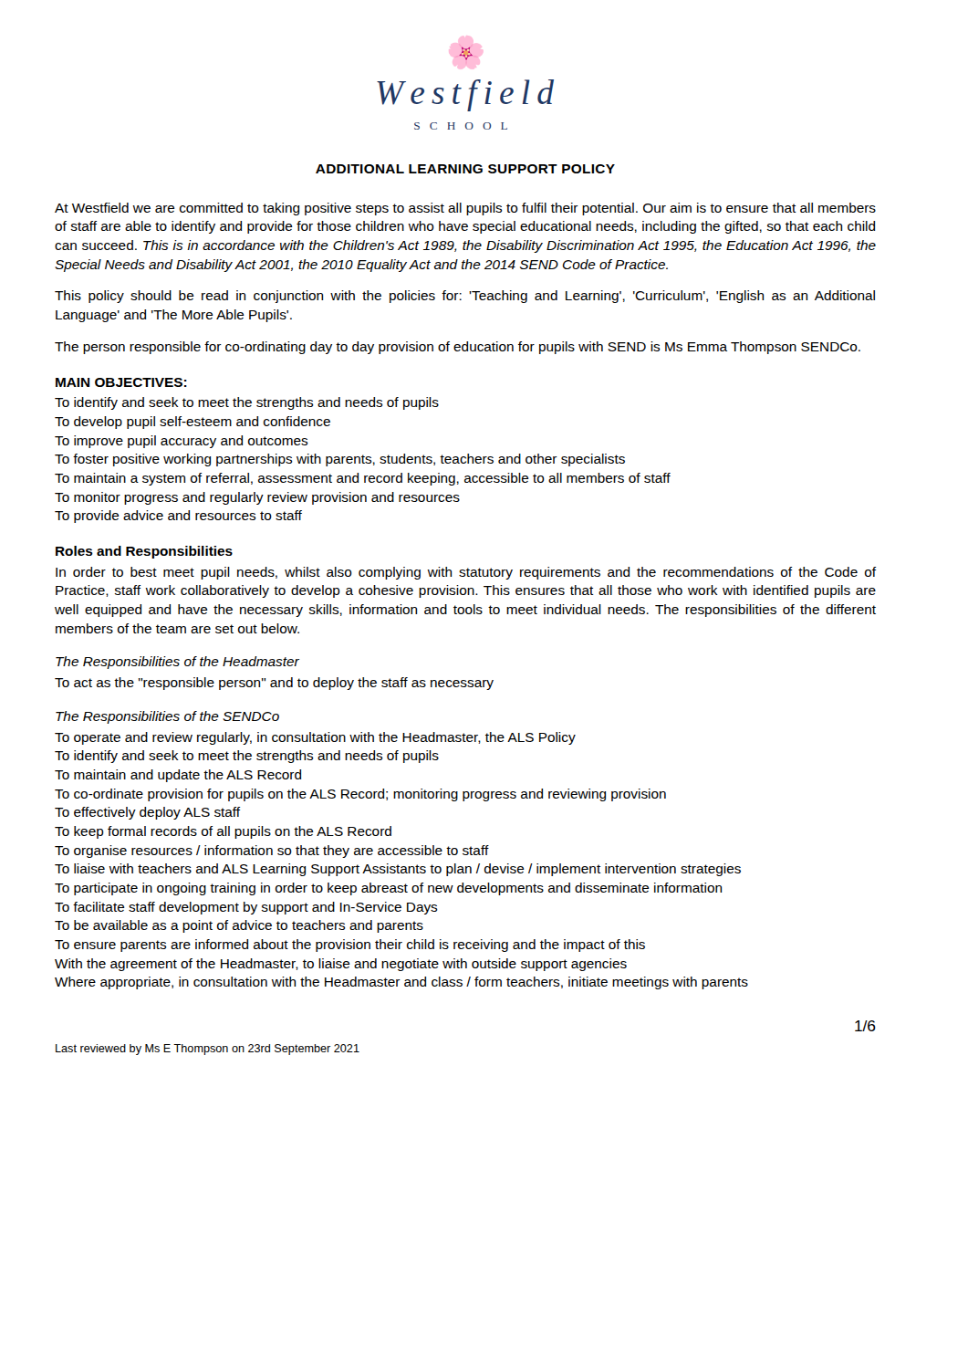🌸
W e s t f i e l d
SCHOOL
Additional Learning Support Policy
At Westfield we are committed to taking positive steps to assist all pupils to fulfil their potential. Our aim is to ensure that all members of staff are able to identify and provide for those children who have special educational needs, including the gifted, so that each child can succeed. This is in accordance with the Children's Act 1989, the Disability Discrimination Act 1995, the Education Act 1996, the Special Needs and Disability Act 2001, the 2010 Equality Act and the 2014 SEND Code of Practice.
This policy should be read in conjunction with the policies for: 'Teaching and Learning', 'Curriculum', 'English as an Additional Language' and 'The More Able Pupils'.
The person responsible for co-ordinating day to day provision of education for pupils with SEND is Ms Emma Thompson SENDCo.
MAIN OBJECTIVES:
To identify and seek to meet the strengths and needs of pupils
To develop pupil self-esteem and confidence
To improve pupil accuracy and outcomes
To foster positive working partnerships with parents, students, teachers and other specialists
To maintain a system of referral, assessment and record keeping, accessible to all members of staff
To monitor progress and regularly review provision and resources
To provide advice and resources to staff
Roles and Responsibilities
In order to best meet pupil needs, whilst also complying with statutory requirements and the recommendations of the Code of Practice, staff work collaboratively to develop a cohesive provision. This ensures that all those who work with identified pupils are well equipped and have the necessary skills, information and tools to meet individual needs. The responsibilities of the different members of the team are set out below.
The Responsibilities of the Headmaster
To act as the "responsible person" and to deploy the staff as necessary
The Responsibilities of the SENDCo
To operate and review regularly, in consultation with the Headmaster, the ALS Policy
To identify and seek to meet the strengths and needs of pupils
To maintain and update the ALS Record
To co-ordinate provision for pupils on the ALS Record; monitoring progress and reviewing provision
To effectively deploy ALS staff
To keep formal records of all pupils on the ALS Record
To organise resources / information so that they are accessible to staff
To liaise with teachers and ALS Learning Support Assistants to plan / devise / implement intervention strategies
To participate in ongoing training in order to keep abreast of new developments and disseminate information
To facilitate staff development by support and In-Service Days
To be available as a point of advice to teachers and parents
To ensure parents are informed about the provision their child is receiving and the impact of this
With the agreement of the Headmaster, to liaise and negotiate with outside support agencies
Where appropriate, in consultation with the Headmaster and class / form teachers, initiate meetings with parents
1/6
Last reviewed by Ms E Thompson on 23rd September 2021